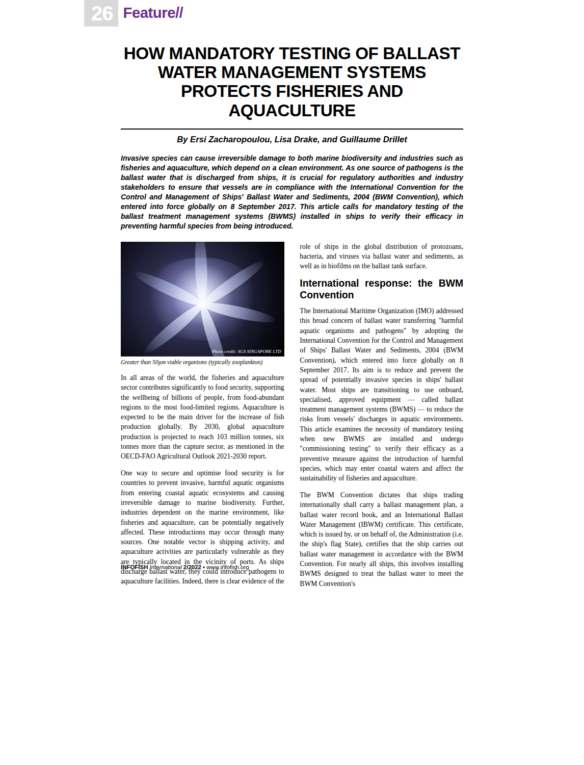26
Feature//
HOW MANDATORY TESTING OF BALLAST WATER MANAGEMENT SYSTEMS PROTECTS FISHERIES AND AQUACULTURE
By Ersi Zacharopoulou, Lisa Drake, and Guillaume Drillet
Invasive species can cause irreversible damage to both marine biodiversity and industries such as fisheries and aquaculture, which depend on a clean environment. As one source of pathogens is the ballast water that is discharged from ships, it is crucial for regulatory authorities and industry stakeholders to ensure that vessels are in compliance with the International Convention for the Control and Management of Ships' Ballast Water and Sediments, 2004 (BWM Convention), which entered into force globally on 8 September 2017. This article calls for mandatory testing of the ballast treatment management systems (BWMS) installed in ships to verify their efficacy in preventing harmful species from being introduced.
Photo credit: SGS SINGAPORE LTD
Greater than 50µm viable organisms (typically zooplankton)
In all areas of the world, the fisheries and aquaculture sector contributes significantly to food security, supporting the wellbeing of billions of people, from food-abundant regions to the most food-limited regions. Aquaculture is expected to be the main driver for the increase of fish production globally. By 2030, global aquaculture production is projected to reach 103 million tonnes, six tonnes more than the capture sector, as mentioned in the OECD-FAO Agricultural Outlook 2021-2030 report.
One way to secure and optimise food security is for countries to prevent invasive, harmful aquatic organisms from entering coastal aquatic ecosystems and causing irreversible damage to marine biodiversity. Further, industries dependent on the marine environment, like fisheries and aquaculture, can be potentially negatively affected. These introductions may occur through many sources. One notable vector is shipping activity, and aquaculture activities are particularly vulnerable as they are typically located in the vicinity of ports. As ships discharge ballast water, they could introduce pathogens to aquaculture facilities. Indeed, there is clear evidence of the role of ships in the global distribution of protozoans, bacteria, and viruses via ballast water and sediments, as well as in biofilms on the ballast tank surface.
International response: the BWM Convention
The International Maritime Organization (IMO) addressed this broad concern of ballast water transferring "harmful aquatic organisms and pathogens" by adopting the International Convention for the Control and Management of Ships' Ballast Water and Sediments, 2004 (BWM Convention), which entered into force globally on 8 September 2017. Its aim is to reduce and prevent the spread of potentially invasive species in ships' ballast water. Most ships are transitioning to use onboard, specialised, approved equipment — called ballast treatment management systems (BWMS) — to reduce the risks from vessels' discharges in aquatic environments. This article examines the necessity of mandatory testing when new BWMS are installed and undergo "commissioning testing" to verify their efficacy as a preventive measure against the introduction of harmful species, which may enter coastal waters and affect the sustainability of fisheries and aquaculture.
The BWM Convention dictates that ships trading internationally shall carry a ballast management plan, a ballast water record book, and an International Ballast Water Management (IBWM) certificate. This certificate, which is issued by, or on behalf of, the Administration (i.e. the ship's flag State), certifies that the ship carries out ballast water management in accordance with the BWM Convention. For nearly all ships, this involves installing BWMS designed to treat the ballast water to meet the BWM Convention's
INFOFISH International 2/2022 • www.infofish.org